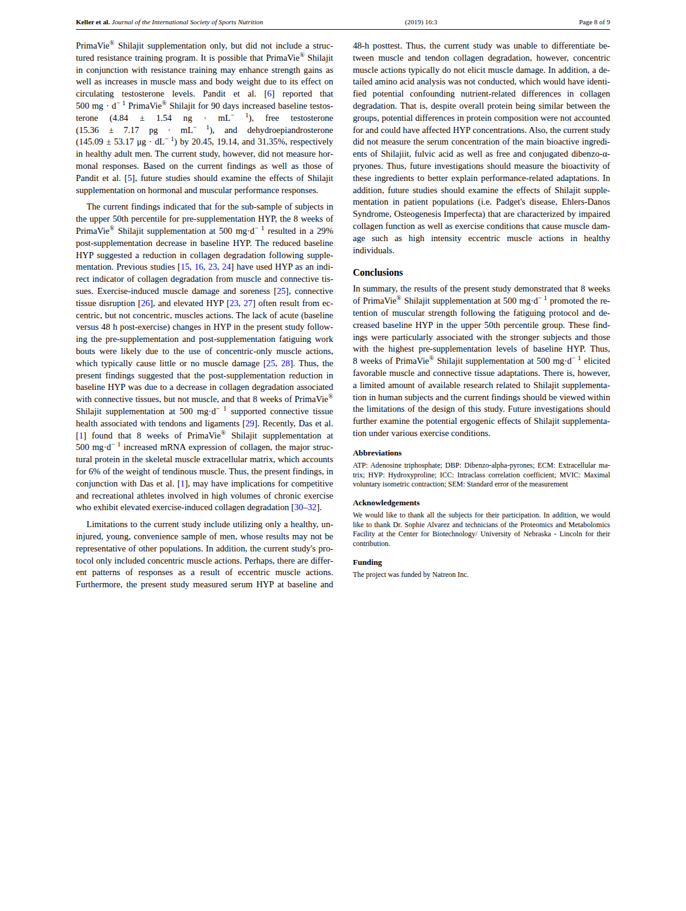Keller et al. Journal of the International Society of Sports Nutrition (2019) 16:3 Page 8 of 9
PrimaVie® Shilajit supplementation only, but did not include a structured resistance training program. It is possible that PrimaVie® Shilajit in conjunction with resistance training may enhance strength gains as well as increases in muscle mass and body weight due to its effect on circulating testosterone levels. Pandit et al. [6] reported that 500 mg · d− 1 PrimaVie® Shilajit for 90 days increased baseline testosterone (4.84 ± 1.54 ng · mL− 1), free testosterone (15.36 ± 7.17 pg · mL− 1), and dehydroepiandrosterone (145.09 ± 53.17 μg · dL− 1) by 20.45, 19.14, and 31.35%, respectively in healthy adult men. The current study, however, did not measure hormonal responses. Based on the current findings as well as those of Pandit et al. [5], future studies should examine the effects of Shilajit supplementation on hormonal and muscular performance responses.
The current findings indicated that for the sub-sample of subjects in the upper 50th percentile for pre-supplementation HYP, the 8 weeks of PrimaVie® Shilajit supplementation at 500 mg·d− 1 resulted in a 29% post-supplementation decrease in baseline HYP. The reduced baseline HYP suggested a reduction in collagen degradation following supplementation. Previous studies [15, 16, 23, 24] have used HYP as an indirect indicator of collagen degradation from muscle and connective tissues. Exercise-induced muscle damage and soreness [25], connective tissue disruption [26], and elevated HYP [23, 27] often result from eccentric, but not concentric, muscles actions. The lack of acute (baseline versus 48 h post-exercise) changes in HYP in the present study following the pre-supplementation and post-supplementation fatiguing work bouts were likely due to the use of concentric-only muscle actions, which typically cause little or no muscle damage [25, 28]. Thus, the present findings suggested that the post-supplementation reduction in baseline HYP was due to a decrease in collagen degradation associated with connective tissues, but not muscle, and that 8 weeks of PrimaVie® Shilajit supplementation at 500 mg·d− 1 supported connective tissue health associated with tendons and ligaments [29]. Recently, Das et al. [1] found that 8 weeks of PrimaVie® Shilajit supplementation at 500 mg·d− 1 increased mRNA expression of collagen, the major structural protein in the skeletal muscle extracellular matrix, which accounts for 6% of the weight of tendinous muscle. Thus, the present findings, in conjunction with Das et al. [1], may have implications for competitive and recreational athletes involved in high volumes of chronic exercise who exhibit elevated exercise-induced collagen degradation [30–32].
Limitations to the current study include utilizing only a healthy, uninjured, young, convenience sample of men, whose results may not be representative of other populations. In addition, the current study's protocol only included concentric muscle actions. Perhaps, there are different patterns of responses as a result of eccentric muscle actions. Furthermore, the present study measured serum HYP at baseline and 48-h posttest. Thus, the current study was unable to differentiate between muscle and tendon collagen degradation, however, concentric muscle actions typically do not elicit muscle damage. In addition, a detailed amino acid analysis was not conducted, which would have identified potential confounding nutrient-related differences in collagen degradation. That is, despite overall protein being similar between the groups, potential differences in protein composition were not accounted for and could have affected HYP concentrations. Also, the current study did not measure the serum concentration of the main bioactive ingredients of Shilajiit, fulvic acid as well as free and conjugated dibenzo-α-pryones. Thus, future investigations should measure the bioactivity of these ingredients to better explain performance-related adaptations. In addition, future studies should examine the effects of Shilajit supplementation in patient populations (i.e. Padget's disease, Ehlers-Danos Syndrome, Osteogenesis Imperfecta) that are characterized by impaired collagen function as well as exercise conditions that cause muscle damage such as high intensity eccentric muscle actions in healthy individuals.
Conclusions
In summary, the results of the present study demonstrated that 8 weeks of PrimaVie® Shilajit supplementation at 500 mg·d− 1 promoted the retention of muscular strength following the fatiguing protocol and decreased baseline HYP in the upper 50th percentile group. These findings were particularly associated with the stronger subjects and those with the highest pre-supplementation levels of baseline HYP. Thus, 8 weeks of PrimaVie® Shilajit supplementation at 500 mg·d− 1 elicited favorable muscle and connective tissue adaptations. There is, however, a limited amount of available research related to Shilajit supplementation in human subjects and the current findings should be viewed within the limitations of the design of this study. Future investigations should further examine the potential ergogenic effects of Shilajit supplementation under various exercise conditions.
Abbreviations
ATP: Adenosine triphosphate; DBP: Dibenzo-alpha-pyrones; ECM: Extracellular matrix; HYP: Hydroxyproline; ICC: Intraclass correlation coefficient; MVIC: Maximal voluntary isometric contraction; SEM: Standard error of the measurement
Acknowledgements
We would like to thank all the subjects for their participation. In addition, we would like to thank Dr. Sophie Alvarez and technicians of the Proteomics and Metabolomics Facility at the Center for Biotechnology/ University of Nebraska - Lincoln for their contribution.
Funding
The project was funded by Natreon Inc.